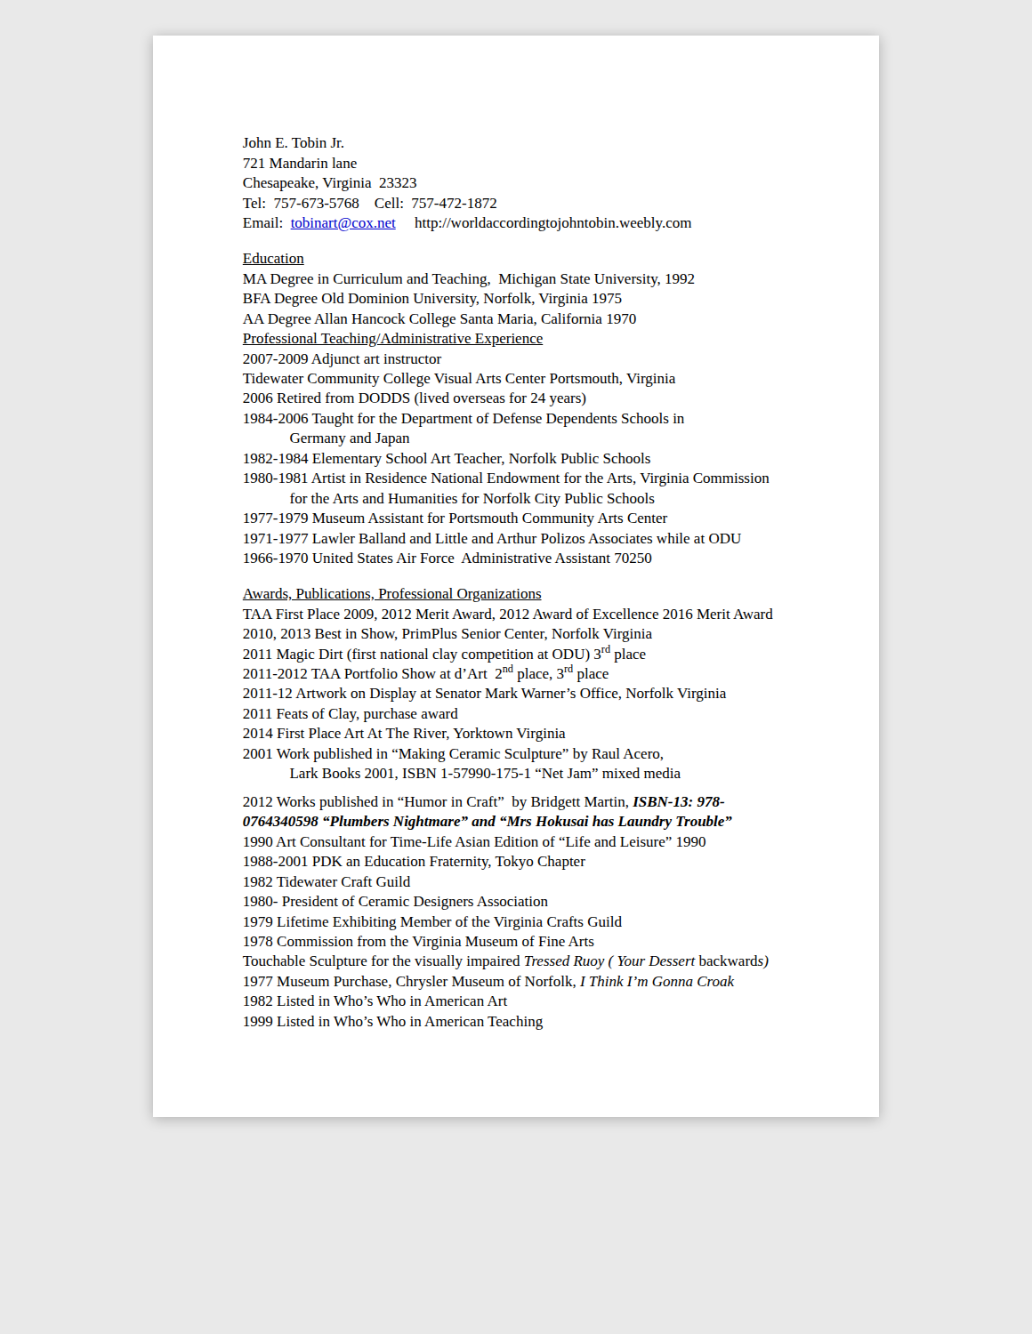John E. Tobin Jr.
721 Mandarin lane
Chesapeake, Virginia 23323
Tel: 757-673-5768 Cell: 757-472-1872
Email: tobinart@cox.net http://worldaccordingtojohntobin.weebly.com
Education
MA Degree in Curriculum and Teaching, Michigan State University, 1992
BFA Degree Old Dominion University, Norfolk, Virginia 1975
AA Degree Allan Hancock College Santa Maria, California 1970
Professional Teaching/Administrative Experience
2007-2009 Adjunct art instructor
Tidewater Community College Visual Arts Center Portsmouth, Virginia
2006 Retired from DODDS (lived overseas for 24 years)
1984-2006 Taught for the Department of Defense Dependents Schools in
Germany and Japan
1982-1984 Elementary School Art Teacher, Norfolk Public Schools
1980-1981 Artist in Residence National Endowment for the Arts, Virginia Commission
for the Arts and Humanities for Norfolk City Public Schools
1977-1979 Museum Assistant for Portsmouth Community Arts Center
1971-1977 Lawler Balland and Little and Arthur Polizos Associates while at ODU
1966-1970 United States Air Force Administrative Assistant 70250
Awards, Publications, Professional Organizations
TAA First Place 2009, 2012 Merit Award, 2012 Award of Excellence 2016 Merit Award
2010, 2013 Best in Show, PrimPlus Senior Center, Norfolk Virginia
2011 Magic Dirt (first national clay competition at ODU) 3rd place
2011-2012 TAA Portfolio Show at d’Art 2nd place, 3rd place
2011-12 Artwork on Display at Senator Mark Warner’s Office, Norfolk Virginia
2011 Feats of Clay, purchase award
2014 First Place Art At The River, Yorktown Virginia
2001 Work published in “Making Ceramic Sculpture” by Raul Acero,
Lark Books 2001, ISBN 1-57990-175-1 “Net Jam” mixed media
2012 Works published in “Humor in Craft” by Bridgett Martin, ISBN-13: 978-0764340598 “Plumbers Nightmare” and “Mrs Hokusai has Laundry Trouble”
1990 Art Consultant for Time-Life Asian Edition of “Life and Leisure” 1990
1988-2001 PDK an Education Fraternity, Tokyo Chapter
1982 Tidewater Craft Guild
1980- President of Ceramic Designers Association
1979 Lifetime Exhibiting Member of the Virginia Crafts Guild
1978 Commission from the Virginia Museum of Fine Arts
Touchable Sculpture for the visually impaired Tressed Ruoy ( Your Dessert backwards)
1977 Museum Purchase, Chrysler Museum of Norfolk, I Think I’m Gonna Croak
1982 Listed in Who’s Who in American Art
1999 Listed in Who’s Who in American Teaching